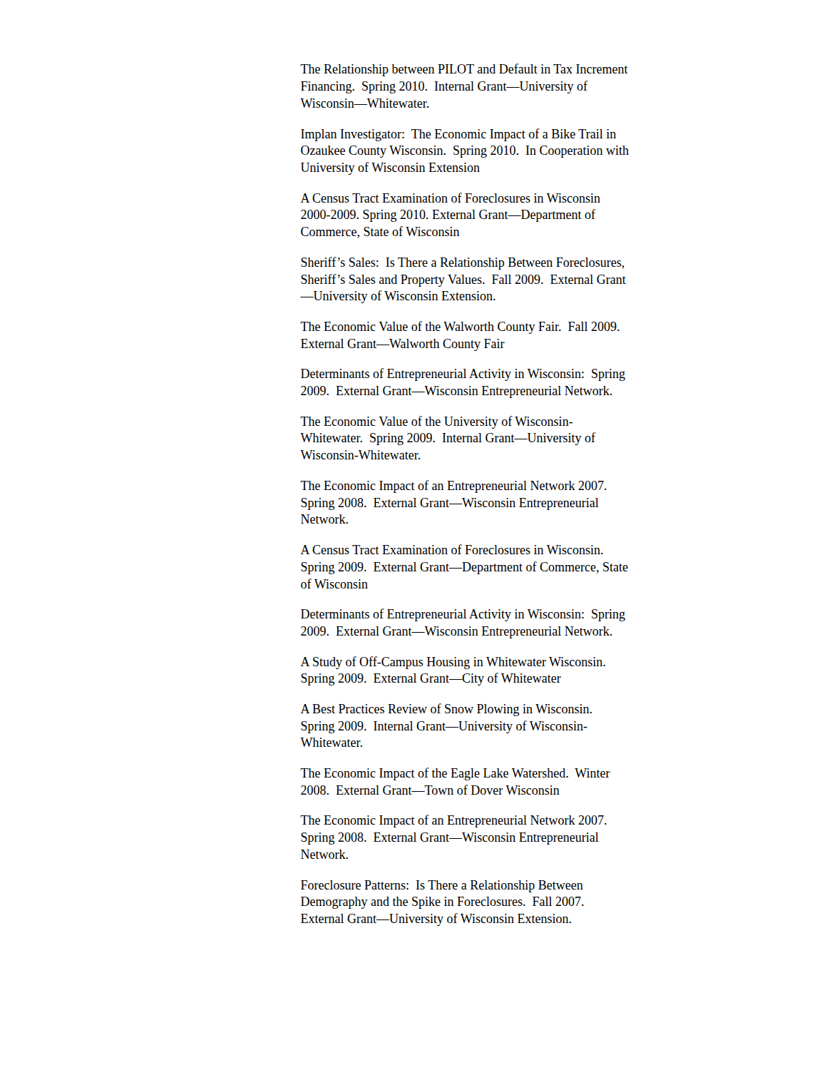The Relationship between PILOT and Default in Tax Increment Financing. Spring 2010. Internal Grant—University of Wisconsin—Whitewater.
Implan Investigator: The Economic Impact of a Bike Trail in Ozaukee County Wisconsin. Spring 2010. In Cooperation with University of Wisconsin Extension
A Census Tract Examination of Foreclosures in Wisconsin 2000-2009. Spring 2010. External Grant—Department of Commerce, State of Wisconsin
Sheriff’s Sales: Is There a Relationship Between Foreclosures, Sheriff’s Sales and Property Values. Fall 2009. External Grant—University of Wisconsin Extension.
The Economic Value of the Walworth County Fair. Fall 2009. External Grant—Walworth County Fair
Determinants of Entrepreneurial Activity in Wisconsin: Spring 2009. External Grant—Wisconsin Entrepreneurial Network.
The Economic Value of the University of Wisconsin-Whitewater. Spring 2009. Internal Grant—University of Wisconsin-Whitewater.
The Economic Impact of an Entrepreneurial Network 2007. Spring 2008. External Grant—Wisconsin Entrepreneurial Network.
A Census Tract Examination of Foreclosures in Wisconsin. Spring 2009. External Grant—Department of Commerce, State of Wisconsin
Determinants of Entrepreneurial Activity in Wisconsin: Spring 2009. External Grant—Wisconsin Entrepreneurial Network.
A Study of Off-Campus Housing in Whitewater Wisconsin. Spring 2009. External Grant—City of Whitewater
A Best Practices Review of Snow Plowing in Wisconsin. Spring 2009. Internal Grant—University of Wisconsin-Whitewater.
The Economic Impact of the Eagle Lake Watershed. Winter 2008. External Grant—Town of Dover Wisconsin
The Economic Impact of an Entrepreneurial Network 2007. Spring 2008. External Grant—Wisconsin Entrepreneurial Network.
Foreclosure Patterns: Is There a Relationship Between Demography and the Spike in Foreclosures. Fall 2007. External Grant—University of Wisconsin Extension.